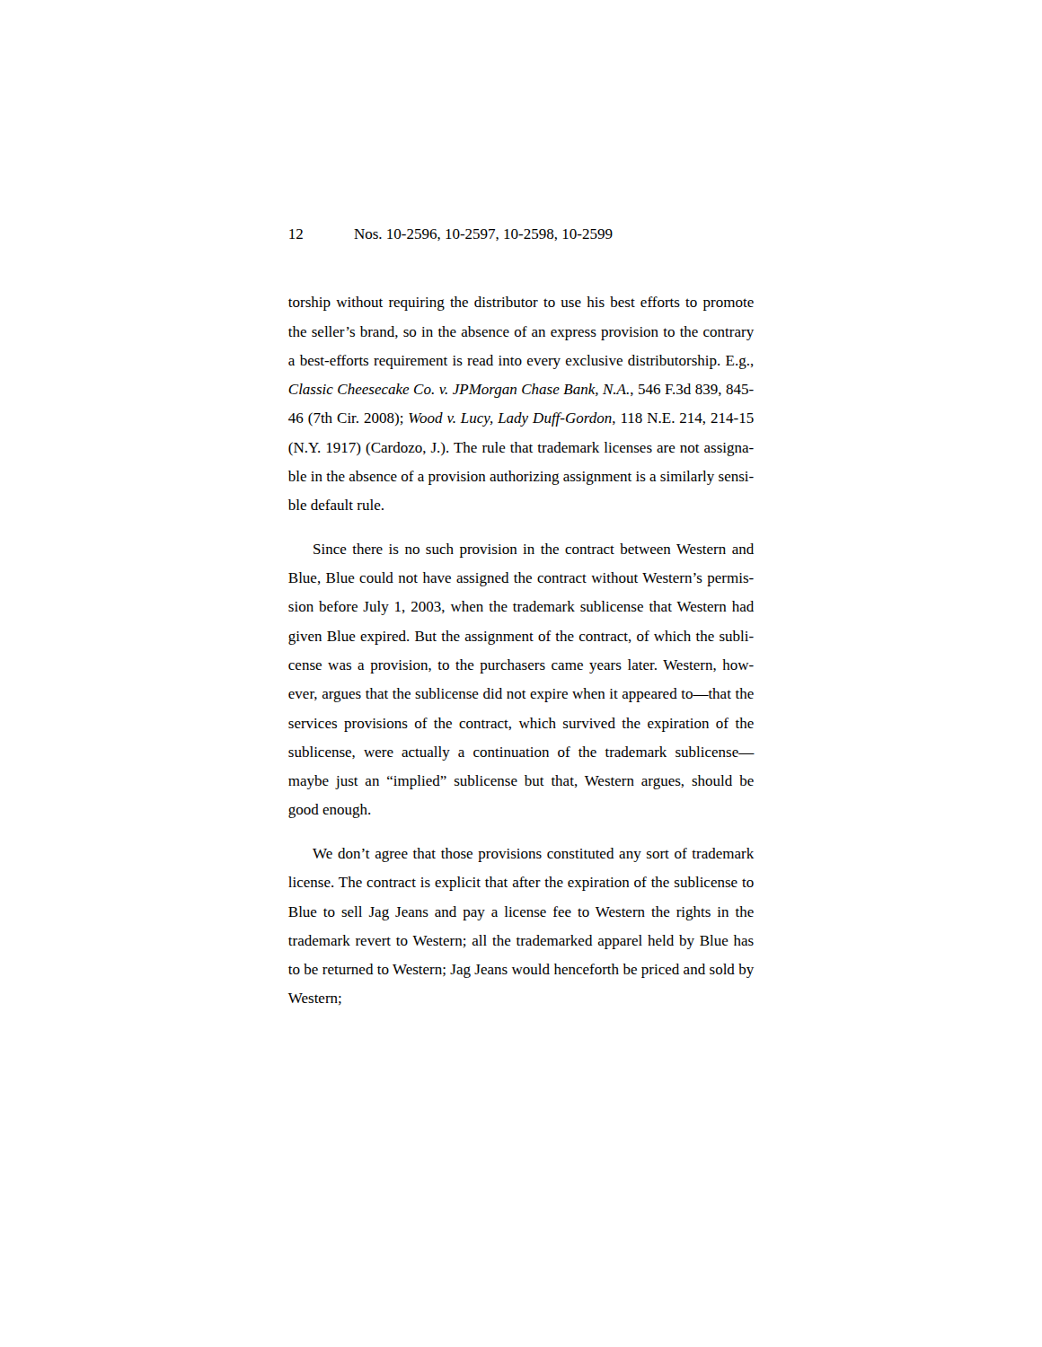12
Nos. 10-2596, 10-2597, 10-2598, 10-2599
torship without requiring the distributor to use his best efforts to promote the seller’s brand, so in the absence of an express provision to the contrary a best-efforts requirement is read into every exclusive distributorship. E.g., Classic Cheesecake Co. v. JPMorgan Chase Bank, N.A., 546 F.3d 839, 845-46 (7th Cir. 2008); Wood v. Lucy, Lady Duff-Gordon, 118 N.E. 214, 214-15 (N.Y. 1917) (Cardozo, J.). The rule that trademark licenses are not assignable in the absence of a provision authorizing assignment is a similarly sensible default rule.
Since there is no such provision in the contract between Western and Blue, Blue could not have assigned the contract without Western’s permission before July 1, 2003, when the trademark sublicense that Western had given Blue expired. But the assignment of the contract, of which the sublicense was a provision, to the purchasers came years later. Western, however, argues that the sublicense did not expire when it appeared to—that the services provisions of the contract, which survived the expiration of the sublicense, were actually a continuation of the trademark sublicense—maybe just an “implied” sublicense but that, Western argues, should be good enough.
We don’t agree that those provisions constituted any sort of trademark license. The contract is explicit that after the expiration of the sublicense to Blue to sell Jag Jeans and pay a license fee to Western the rights in the trademark revert to Western; all the trademarked apparel held by Blue has to be returned to Western; Jag Jeans would henceforth be priced and sold by Western;